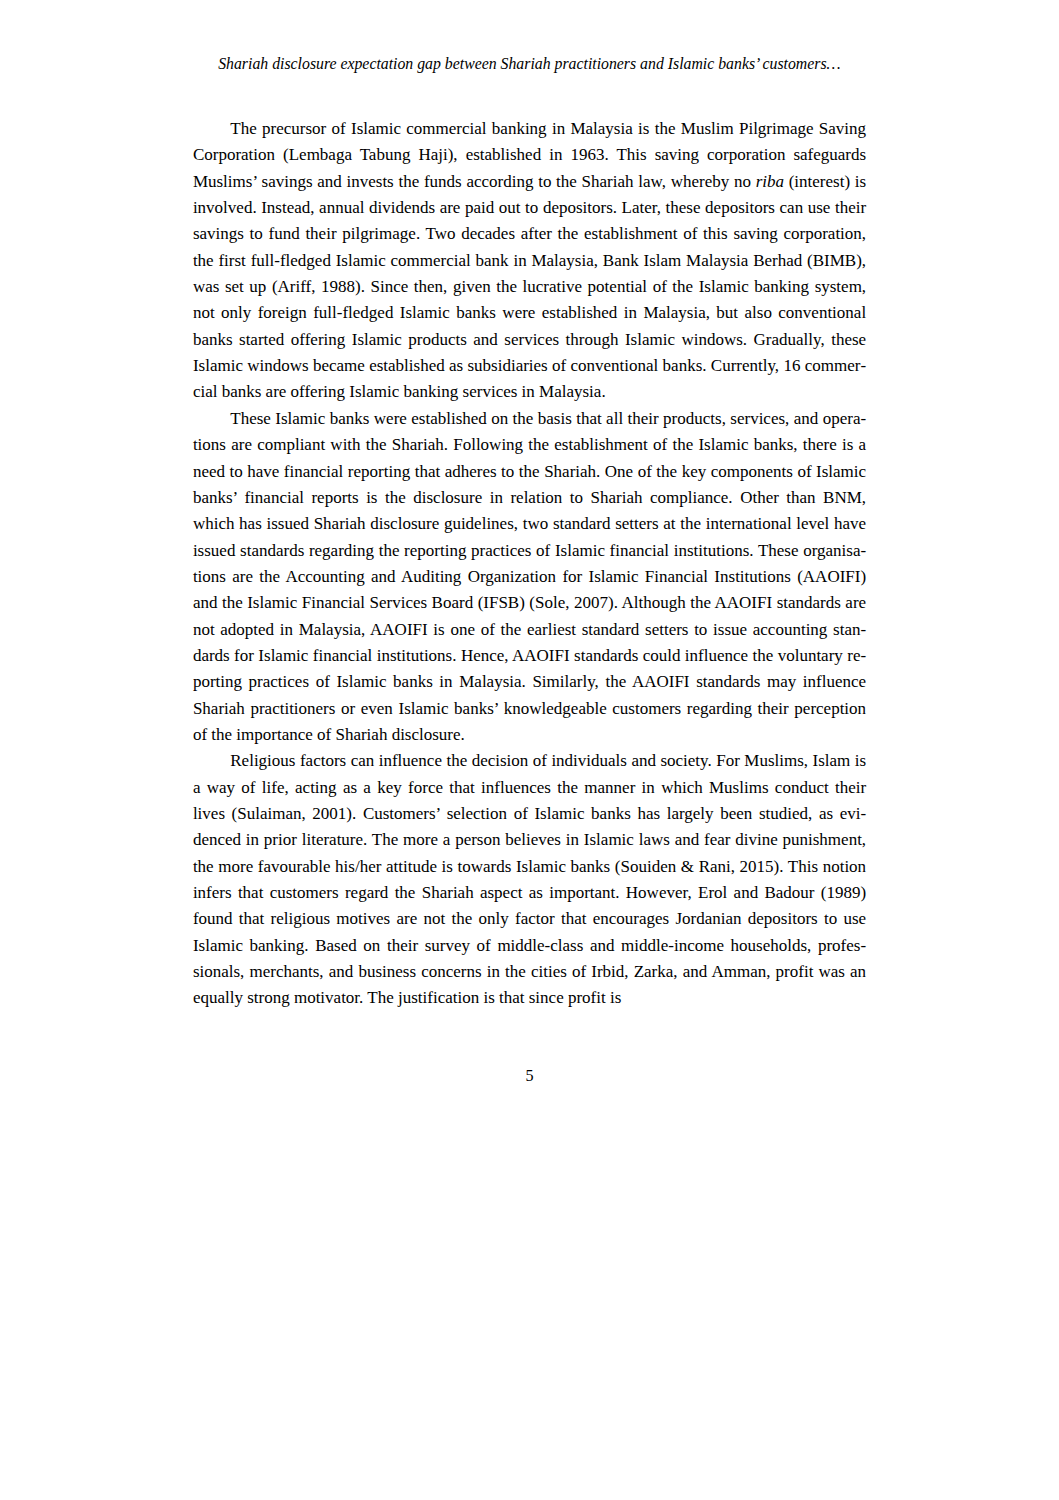Shariah disclosure expectation gap between Shariah practitioners and Islamic banks’ customers…
The precursor of Islamic commercial banking in Malaysia is the Muslim Pilgrimage Saving Corporation (Lembaga Tabung Haji), established in 1963. This saving corporation safeguards Muslims’ savings and invests the funds according to the Shariah law, whereby no riba (interest) is involved. Instead, annual dividends are paid out to depositors. Later, these depositors can use their savings to fund their pilgrimage. Two decades after the establishment of this saving corporation, the first full-fledged Islamic commercial bank in Malaysia, Bank Islam Malaysia Berhad (BIMB), was set up (Ariff, 1988). Since then, given the lucrative potential of the Islamic banking system, not only foreign full-fledged Islamic banks were established in Malaysia, but also conventional banks started offering Islamic products and services through Islamic windows. Gradually, these Islamic windows became established as subsidiaries of conventional banks. Currently, 16 commercial banks are offering Islamic banking services in Malaysia.
These Islamic banks were established on the basis that all their products, services, and operations are compliant with the Shariah. Following the establishment of the Islamic banks, there is a need to have financial reporting that adheres to the Shariah. One of the key components of Islamic banks’ financial reports is the disclosure in relation to Shariah compliance. Other than BNM, which has issued Shariah disclosure guidelines, two standard setters at the international level have issued standards regarding the reporting practices of Islamic financial institutions. These organisations are the Accounting and Auditing Organization for Islamic Financial Institutions (AAOIFI) and the Islamic Financial Services Board (IFSB) (Sole, 2007). Although the AAOIFI standards are not adopted in Malaysia, AAOIFI is one of the earliest standard setters to issue accounting standards for Islamic financial institutions. Hence, AAOIFI standards could influence the voluntary reporting practices of Islamic banks in Malaysia. Similarly, the AAOIFI standards may influence Shariah practitioners or even Islamic banks’ knowledgeable customers regarding their perception of the importance of Shariah disclosure.
Religious factors can influence the decision of individuals and society. For Muslims, Islam is a way of life, acting as a key force that influences the manner in which Muslims conduct their lives (Sulaiman, 2001). Customers’ selection of Islamic banks has largely been studied, as evidenced in prior literature. The more a person believes in Islamic laws and fear divine punishment, the more favourable his/her attitude is towards Islamic banks (Souiden & Rani, 2015). This notion infers that customers regard the Shariah aspect as important. However, Erol and Badour (1989) found that religious motives are not the only factor that encourages Jordanian depositors to use Islamic banking. Based on their survey of middle-class and middle-income households, professionals, merchants, and business concerns in the cities of Irbid, Zarka, and Amman, profit was an equally strong motivator. The justification is that since profit is
5